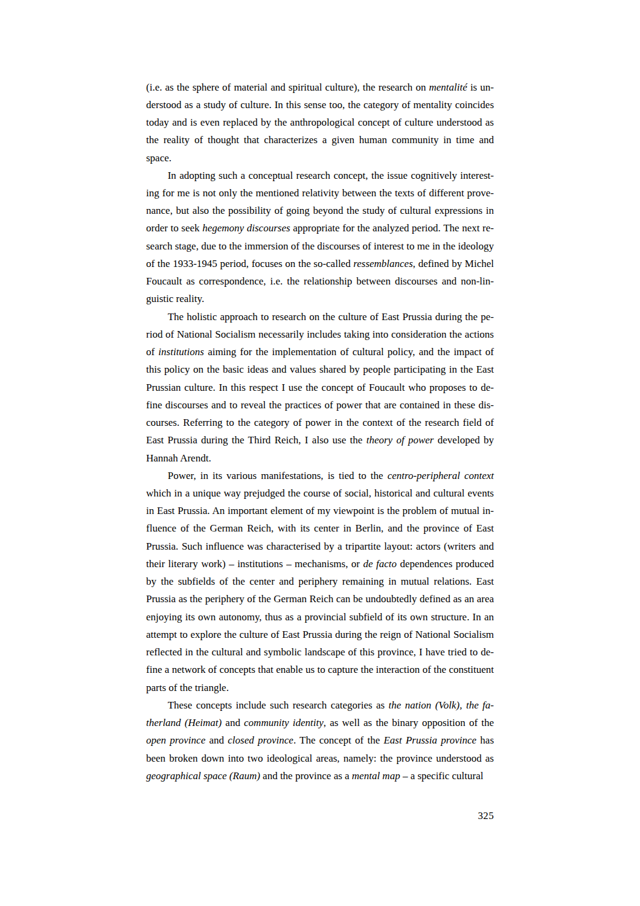(i.e. as the sphere of material and spiritual culture), the research on mentalité is understood as a study of culture. In this sense too, the category of mentality coincides today and is even replaced by the anthropological concept of culture understood as the reality of thought that characterizes a given human community in time and space.
In adopting such a conceptual research concept, the issue cognitively interesting for me is not only the mentioned relativity between the texts of different provenance, but also the possibility of going beyond the study of cultural expressions in order to seek hegemony discourses appropriate for the analyzed period. The next research stage, due to the immersion of the discourses of interest to me in the ideology of the 1933-1945 period, focuses on the so-called ressemblances, defined by Michel Foucault as correspondence, i.e. the relationship between discourses and non-linguistic reality.
The holistic approach to research on the culture of East Prussia during the period of National Socialism necessarily includes taking into consideration the actions of institutions aiming for the implementation of cultural policy, and the impact of this policy on the basic ideas and values shared by people participating in the East Prussian culture. In this respect I use the concept of Foucault who proposes to define discourses and to reveal the practices of power that are contained in these discourses. Referring to the category of power in the context of the research field of East Prussia during the Third Reich, I also use the theory of power developed by Hannah Arendt.
Power, in its various manifestations, is tied to the centro-peripheral context which in a unique way prejudged the course of social, historical and cultural events in East Prussia. An important element of my viewpoint is the problem of mutual influence of the German Reich, with its center in Berlin, and the province of East Prussia. Such influence was characterised by a tripartite layout: actors (writers and their literary work) – institutions – mechanisms, or de facto dependences produced by the subfields of the center and periphery remaining in mutual relations. East Prussia as the periphery of the German Reich can be undoubtedly defined as an area enjoying its own autonomy, thus as a provincial subfield of its own structure. In an attempt to explore the culture of East Prussia during the reign of National Socialism reflected in the cultural and symbolic landscape of this province, I have tried to define a network of concepts that enable us to capture the interaction of the constituent parts of the triangle.
These concepts include such research categories as the nation (Volk), the fatherland (Heimat) and community identity, as well as the binary opposition of the open province and closed province. The concept of the East Prussia province has been broken down into two ideological areas, namely: the province understood as geographical space (Raum) and the province as a mental map – a specific cultural
325